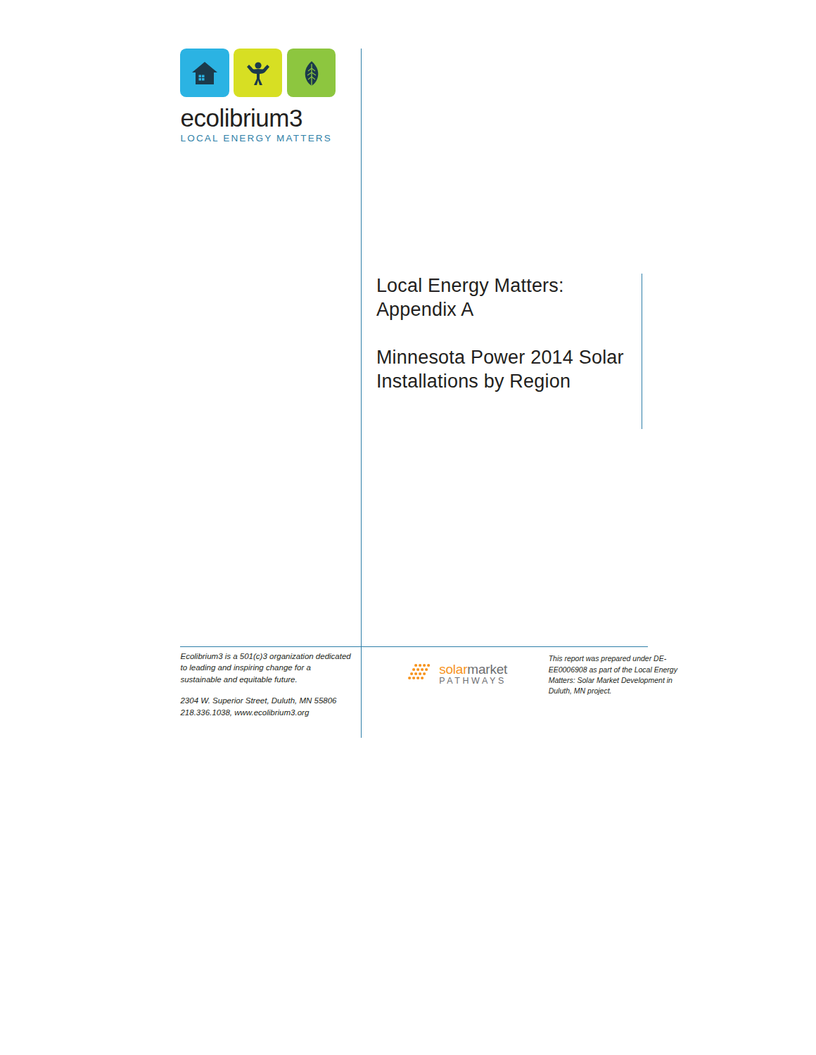ecolibrium3
Local Energy Matters
Local Energy Matters:
Appendix A Minnesota Power 2014 Solar Installations by Region
Ecolibrium3 is a 501(c)3 organization dedicated to leading and inspiring change for a sustainable and equitable future.
2304 W. Superior Street, Duluth, MN 55806
218.336.1038, www.ecolibrium3.org
solar market
PATHWAYS
This report was prepared under DE-EE0006908 as part of the Local Energy Matters: Solar Market Development in Duluth, MN project.